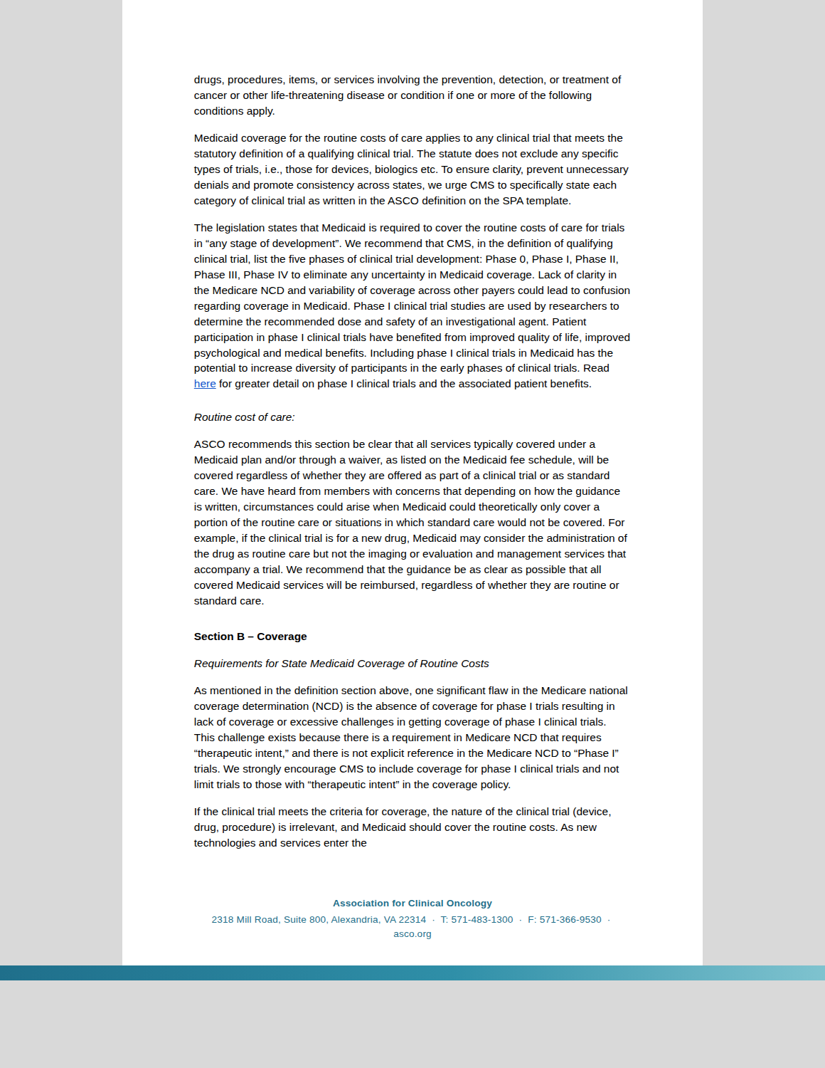drugs, procedures, items, or services involving the prevention, detection, or treatment of cancer or other life-threatening disease or condition if one or more of the following conditions apply.
Medicaid coverage for the routine costs of care applies to any clinical trial that meets the statutory definition of a qualifying clinical trial. The statute does not exclude any specific types of trials, i.e., those for devices, biologics etc. To ensure clarity, prevent unnecessary denials and promote consistency across states, we urge CMS to specifically state each category of clinical trial as written in the ASCO definition on the SPA template.
The legislation states that Medicaid is required to cover the routine costs of care for trials in “any stage of development”. We recommend that CMS, in the definition of qualifying clinical trial, list the five phases of clinical trial development: Phase 0, Phase I, Phase II, Phase III, Phase IV to eliminate any uncertainty in Medicaid coverage. Lack of clarity in the Medicare NCD and variability of coverage across other payers could lead to confusion regarding coverage in Medicaid. Phase I clinical trial studies are used by researchers to determine the recommended dose and safety of an investigational agent. Patient participation in phase I clinical trials have benefited from improved quality of life, improved psychological and medical benefits. Including phase I clinical trials in Medicaid has the potential to increase diversity of participants in the early phases of clinical trials. Read here for greater detail on phase I clinical trials and the associated patient benefits.
Routine cost of care:
ASCO recommends this section be clear that all services typically covered under a Medicaid plan and/or through a waiver, as listed on the Medicaid fee schedule, will be covered regardless of whether they are offered as part of a clinical trial or as standard care. We have heard from members with concerns that depending on how the guidance is written, circumstances could arise when Medicaid could theoretically only cover a portion of the routine care or situations in which standard care would not be covered. For example, if the clinical trial is for a new drug, Medicaid may consider the administration of the drug as routine care but not the imaging or evaluation and management services that accompany a trial. We recommend that the guidance be as clear as possible that all covered Medicaid services will be reimbursed, regardless of whether they are routine or standard care.
Section B – Coverage
Requirements for State Medicaid Coverage of Routine Costs
As mentioned in the definition section above, one significant flaw in the Medicare national coverage determination (NCD) is the absence of coverage for phase I trials resulting in lack of coverage or excessive challenges in getting coverage of phase I clinical trials. This challenge exists because there is a requirement in Medicare NCD that requires “therapeutic intent,” and there is not explicit reference in the Medicare NCD to “Phase I” trials. We strongly encourage CMS to include coverage for phase I clinical trials and not limit trials to those with “therapeutic intent” in the coverage policy.
If the clinical trial meets the criteria for coverage, the nature of the clinical trial (device, drug, procedure) is irrelevant, and Medicaid should cover the routine costs. As new technologies and services enter the
Association for Clinical Oncology
2318 Mill Road, Suite 800, Alexandria, VA 22314 · T: 571-483-1300 · F: 571-366-9530 · asco.org